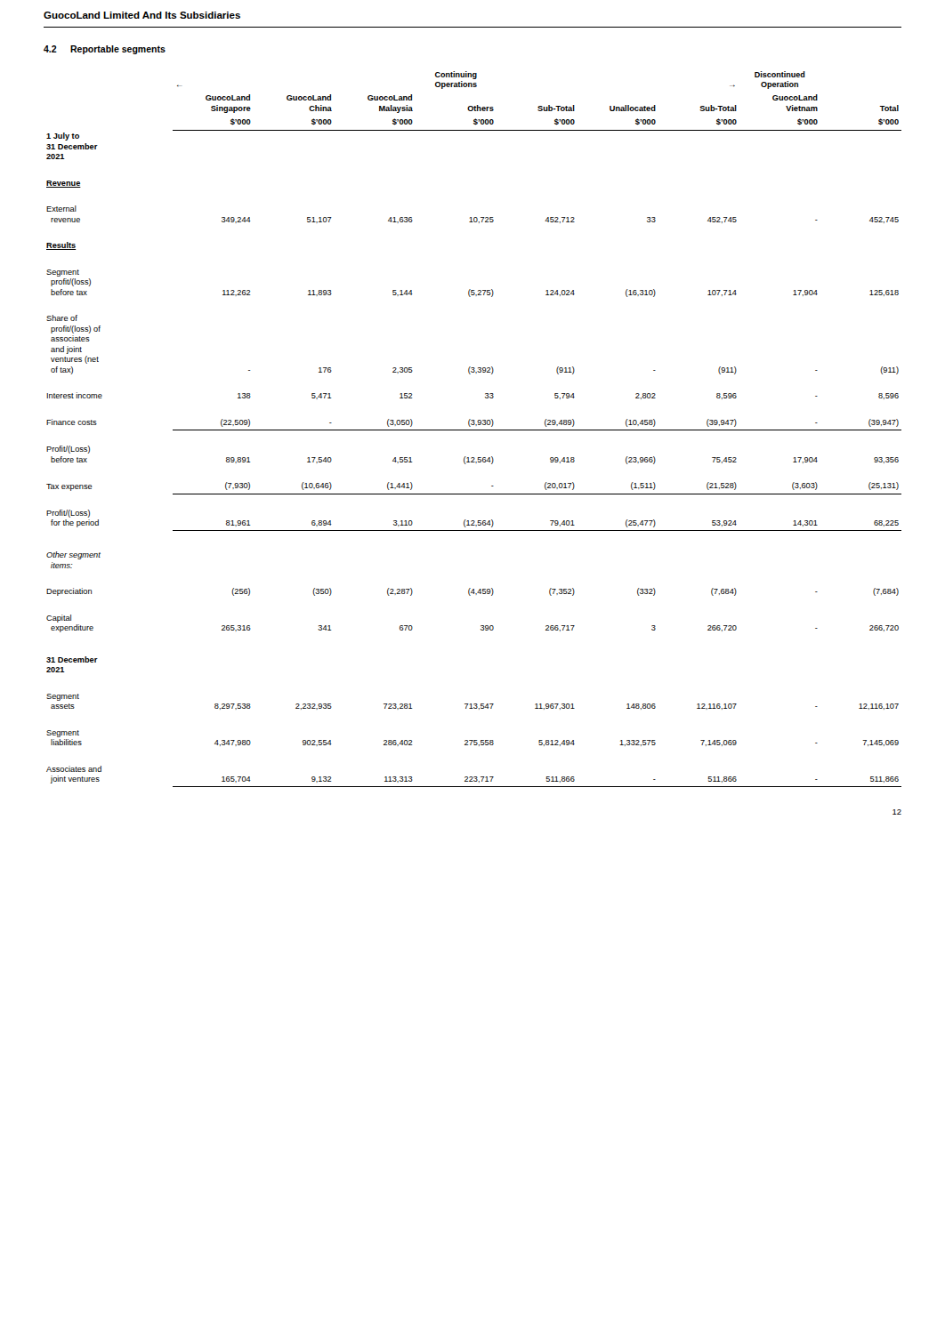GuocoLand Limited And Its Subsidiaries
4.2 Reportable segments
| | ← | | | Continuing Operations | | | → | Discontinued Operation | |
| | GuocoLand Singapore | GuocoLand China | GuocoLand Malaysia | Others | Sub-Total | Unallocated | Sub-Total | GuocoLand Vietnam | Total |
| | $’000 | $’000 | $’000 | $’000 | $’000 | $’000 | $’000 | $’000 | $’000 |
| 1 July to 31 December 2021 | |
| Revenue | |
| External revenue | 349,244 | 51,107 | 41,636 | 10,725 | 452,712 | 33 | 452,745 | - | 452,745 |
| Results | |
| Segment profit/(loss) before tax | 112,262 | 11,893 | 5,144 | (5,275) | 124,024 | (16,310) | 107,714 | 17,904 | 125,618 |
| Share of profit/(loss) of associates and joint ventures (net of tax) | - | 176 | 2,305 | (3,392) | (911) | - | (911) | - | (911) |
| Interest income | 138 | 5,471 | 152 | 33 | 5,794 | 2,802 | 8,596 | - | 8,596 |
| Finance costs | (22,509) | - | (3,050) | (3,930) | (29,489) | (10,458) | (39,947) | - | (39,947) |
| Profit/(Loss) before tax | 89,891 | 17,540 | 4,551 | (12,564) | 99,418 | (23,966) | 75,452 | 17,904 | 93,356 |
| Tax expense | (7,930) | (10,646) | (1,441) | - | (20,017) | (1,511) | (21,528) | (3,603) | (25,131) |
| Profit/(Loss) for the period | 81,961 | 6,894 | 3,110 | (12,564) | 79,401 | (25,477) | 53,924 | 14,301 | 68,225 |
| Other segment items: | |
| Depreciation | (256) | (350) | (2,287) | (4,459) | (7,352) | (332) | (7,684) | - | (7,684) |
| Capital expenditure | 265,316 | 341 | 670 | 390 | 266,717 | 3 | 266,720 | - | 266,720 |
| 31 December 2021 | |
| Segment assets | 8,297,538 | 2,232,935 | 723,281 | 713,547 | 11,967,301 | 148,806 | 12,116,107 | - | 12,116,107 |
| Segment liabilities | 4,347,980 | 902,554 | 286,402 | 275,558 | 5,812,494 | 1,332,575 | 7,145,069 | - | 7,145,069 |
| Associates and joint ventures | 165,704 | 9,132 | 113,313 | 223,717 | 511,866 | - | 511,866 | - | 511,866 |
12